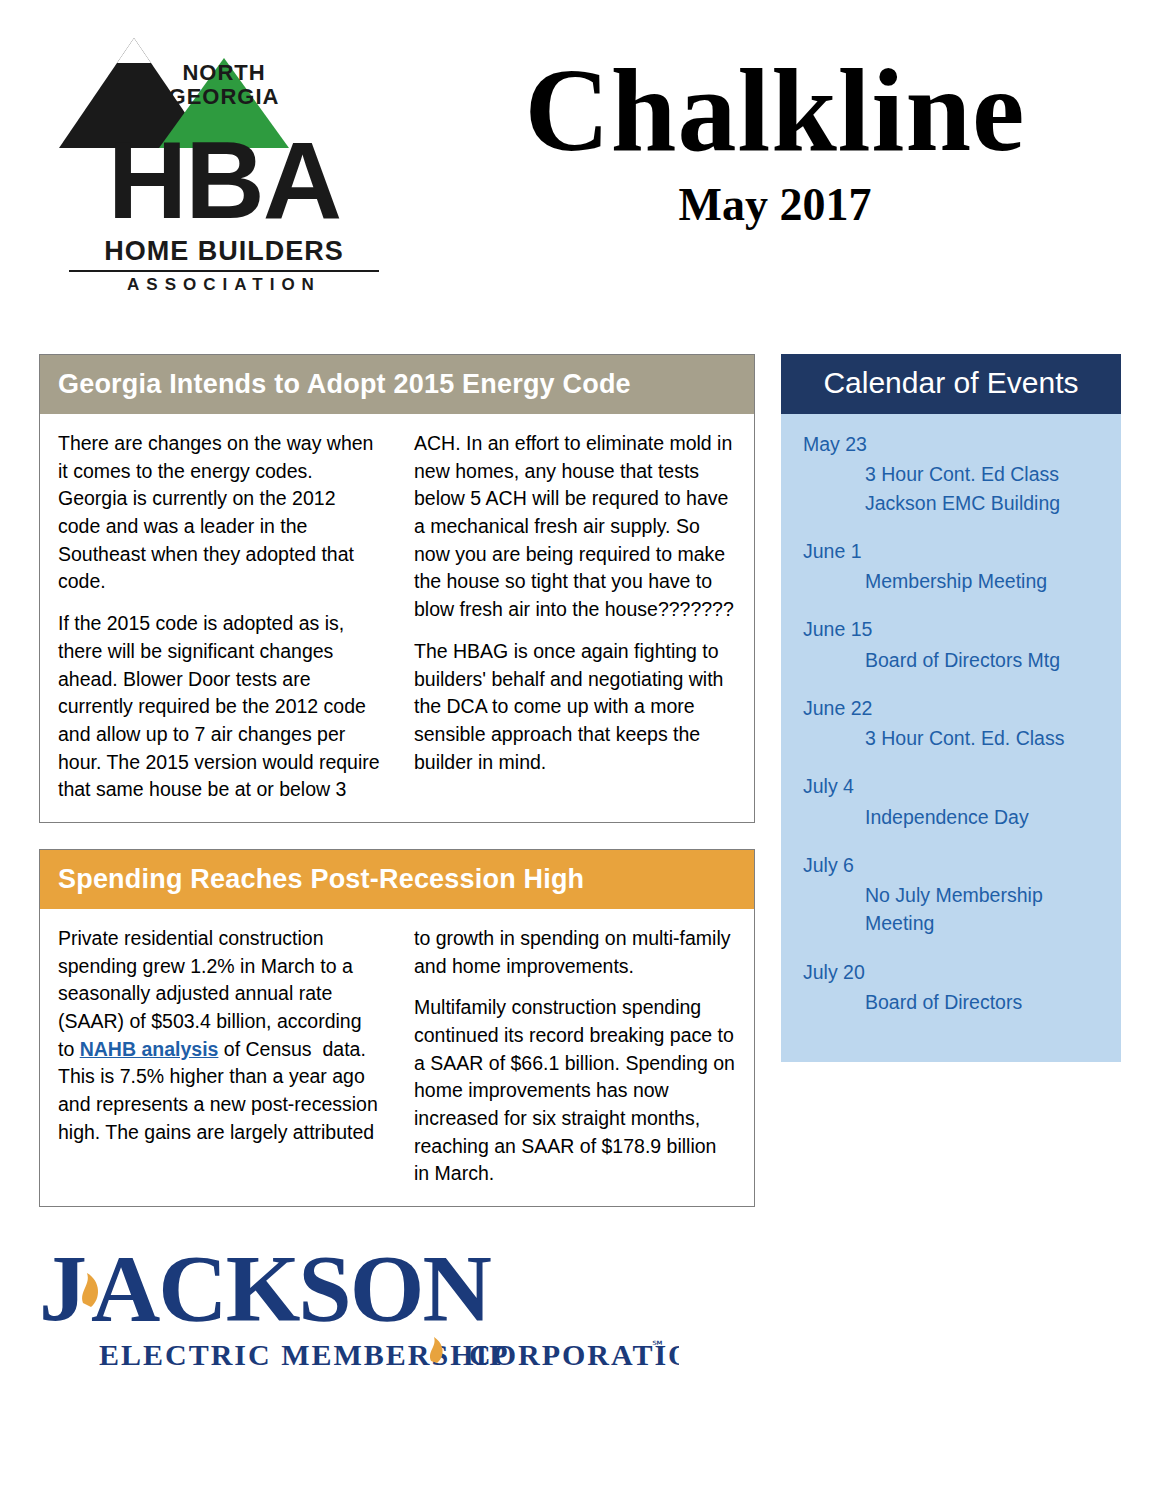NORTH GEORGIA HBA HOME BUILDERS ASSOCIATION
Chalkline
May 2017
Georgia Intends to Adopt 2015 Energy Code
There are changes on the way when it comes to the energy codes. Georgia is currently on the 2012 code and was a leader in the Southeast when they adopted that code.
If the 2015 code is adopted as is, there will be significant changes ahead. Blower Door tests are currently required be the 2012 code and allow up to 7 air changes per hour. The 2015 version would require that same house be at or below 3 ACH. In an effort to eliminate mold in new homes, any house that tests below 5 ACH will be requred to have a mechanical fresh air supply. So now you are being required to make the house so tight that you have to blow fresh air into the house???????
The HBAG is once again fighting to builders' behalf and negotiating with the DCA to come up with a more sensible approach that keeps the builder in mind.
Spending Reaches Post-Recession High
Private residential construction spending grew 1.2% in March to a seasonally adjusted annual rate (SAAR) of $503.4 billion, according to NAHB analysis of Census data. This is 7.5% higher than a year ago and represents a new post-recession high. The gains are largely attributed to growth in spending on multi-family and home improvements.
Multifamily construction spending continued its record breaking pace to a SAAR of $66.1 billion. Spending on home improvements has now increased for six straight months, reaching an SAAR of $178.9 billion in March.
J ACKSON ELECTRIC MEMBERSHIP CORPORATION ℠
Calendar of Events
May 23
3 Hour Cont. Ed Class Jackson EMC Building
June 1
Membership Meeting
June 15
Board of Directors Mtg
June 22
3 Hour Cont. Ed. Class
July 4
Independence Day
July 6
No July Membership Meeting
July 20
Board of Directors